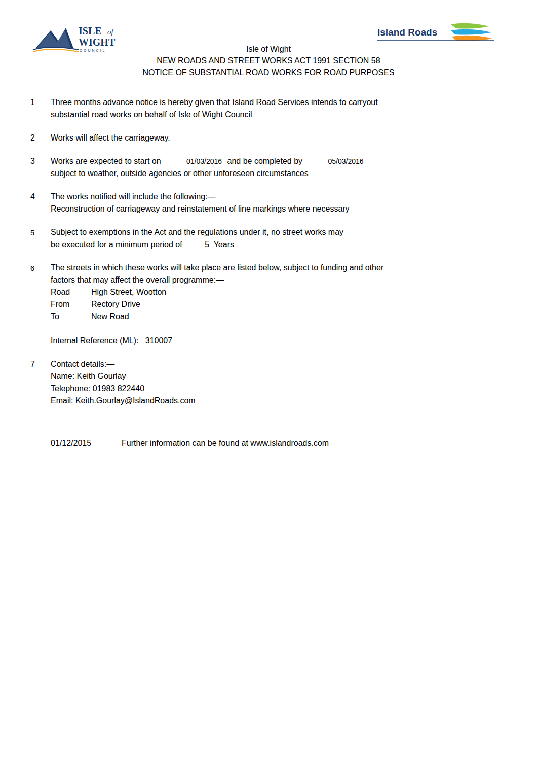ISLE of WIGHT COUNCIL
Island Roads
Isle of Wight
NEW ROADS AND STREET WORKS ACT 1991 SECTION 58
NOTICE OF SUBSTANTIAL ROAD WORKS FOR ROAD PURPOSES
1
Three months advance notice is hereby given that Island Road Services intends to carryout substantial road works on behalf of Isle of Wight Council
2
Works will affect the carriageway.
3
Works are expected to start on 01/03/2016 and be completed by 05/03/2016
subject to weather, outside agencies or other unforeseen circumstances
4
The works notified will include the following:—
Reconstruction of carriageway and reinstatement of line markings where necessary
5
Subject to exemptions in the Act and the regulations under it, no street works may
be executed for a minimum period of 5 Years
6
The streets in which these works will take place are listed below, subject to funding and other factors that may affect the overall programme:—
Road High Street, Wootton
From Rectory Drive
To New Road
Internal Reference (ML): 310007
7
Contact details:—
Name: Keith Gourlay
Telephone: 01983 822440
Email: Keith.Gourlay@IslandRoads.com
01/12/2015 Further information can be found at www.islandroads.com